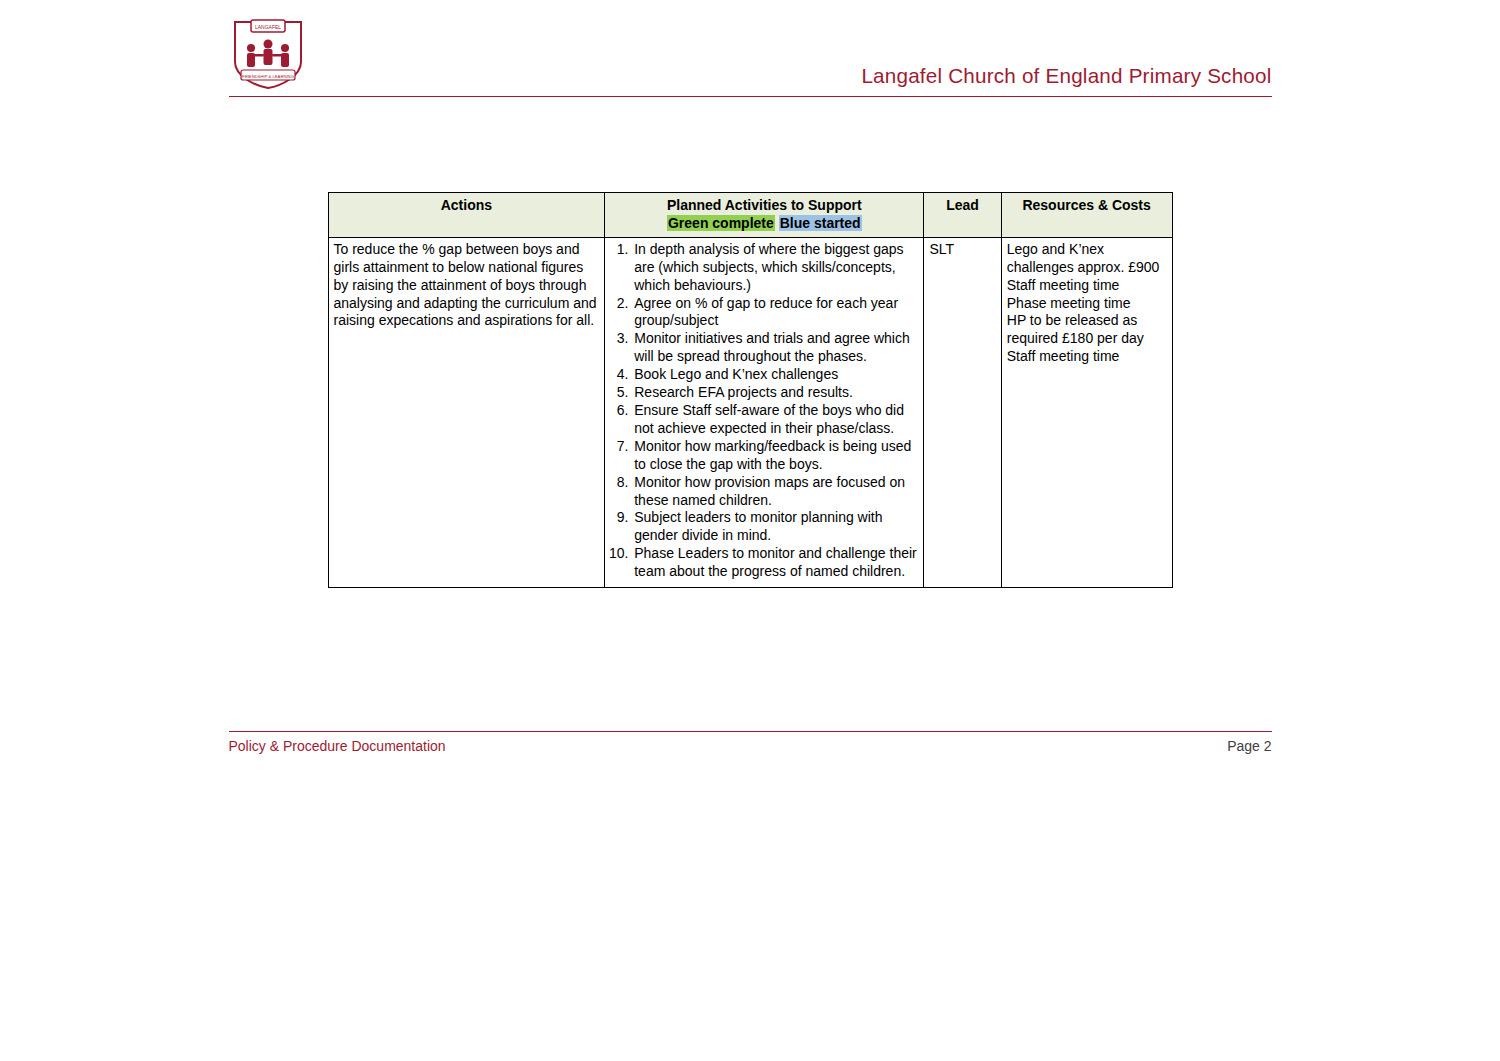LANGAFEL FRIENDSHIP & LEARNING
Langafel Church of England Primary School
| Actions | Planned Activities to Support Green complete Blue started | Lead | Resources & Costs |
| --- | --- | --- | --- |
| To reduce the % gap between boys and girls attainment to below national figures by raising the attainment of boys through analysing and adapting the curriculum and raising expecations and aspirations for all. | In depth analysis of where the biggest gaps are (which subjects, which skills/concepts, which behaviours.) Agree on % of gap to reduce for each year group/subject Monitor initiatives and trials and agree which will be spread throughout the phases. Book Lego and K’nex challenges Research EFA projects and results. Ensure Staff self-aware of the boys who did not achieve expected in their phase/class. Monitor how marking/feedback is being used to close the gap with the boys. Monitor how provision maps are focused on these named children. Subject leaders to monitor planning with gender divide in mind. Phase Leaders to monitor and challenge their team about the progress of named children. | SLT | Lego and K’nex challenges approx. £900 Staff meeting time Phase meeting time HP to be released as required £180 per day Staff meeting time |
Policy & Procedure Documentation
Page 2